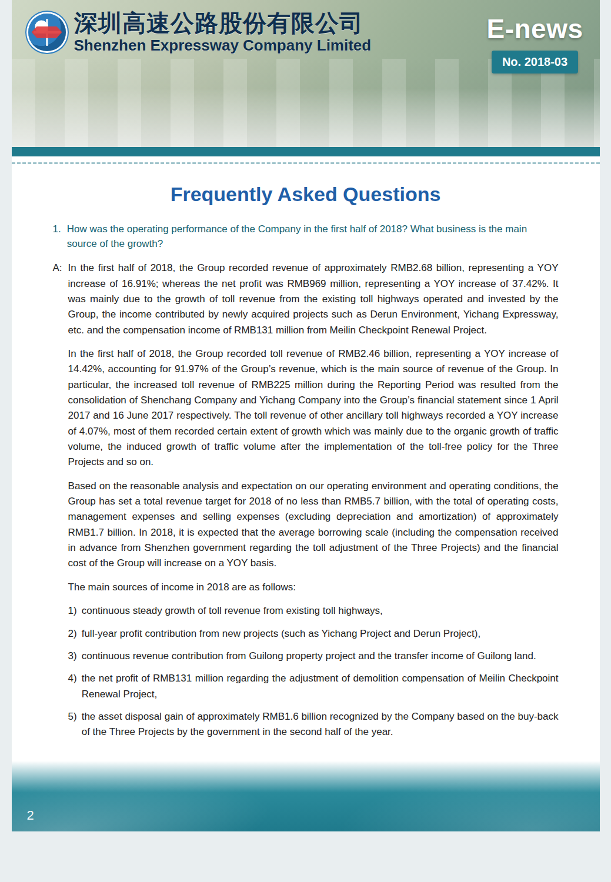深圳高速公路股份有限公司
Shenzhen Expressway Company Limited
E-news
No. 2018-03
Frequently Asked Questions
1.
How was the operating performance of the Company in the first half of 2018? What business is the main source of the growth?
A:
In the first half of 2018, the Group recorded revenue of approximately RMB2.68 billion, representing a YOY increase of 16.91%; whereas the net profit was RMB969 million, representing a YOY increase of 37.42%. It was mainly due to the growth of toll revenue from the existing toll highways operated and invested by the Group, the income contributed by newly acquired projects such as Derun Environment, Yichang Expressway, etc. and the compensation income of RMB131 million from Meilin Checkpoint Renewal Project.
In the first half of 2018, the Group recorded toll revenue of RMB2.46 billion, representing a YOY increase of 14.42%, accounting for 91.97% of the Group’s revenue, which is the main source of revenue of the Group. In particular, the increased toll revenue of RMB225 million during the Reporting Period was resulted from the consolidation of Shenchang Company and Yichang Company into the Group’s financial statement since 1 April 2017 and 16 June 2017 respectively. The toll revenue of other ancillary toll highways recorded a YOY increase of 4.07%, most of them recorded certain extent of growth which was mainly due to the organic growth of traffic volume, the induced growth of traffic volume after the implementation of the toll-free policy for the Three Projects and so on.
Based on the reasonable analysis and expectation on our operating environment and operating conditions, the Group has set a total revenue target for 2018 of no less than RMB5.7 billion, with the total of operating costs, management expenses and selling expenses (excluding depreciation and amortization) of approximately RMB1.7 billion. In 2018, it is expected that the average borrowing scale (including the compensation received in advance from Shenzhen government regarding the toll adjustment of the Three Projects) and the financial cost of the Group will increase on a YOY basis.
The main sources of income in 2018 are as follows:
1) continuous steady growth of toll revenue from existing toll highways,
2) full-year profit contribution from new projects (such as Yichang Project and Derun Project),
3) continuous revenue contribution from Guilong property project and the transfer income of Guilong land.
4) the net profit of RMB131 million regarding the adjustment of demolition compensation of Meilin Checkpoint Renewal Project,
5) the asset disposal gain of approximately RMB1.6 billion recognized by the Company based on the buy-back of the Three Projects by the government in the second half of the year.
2